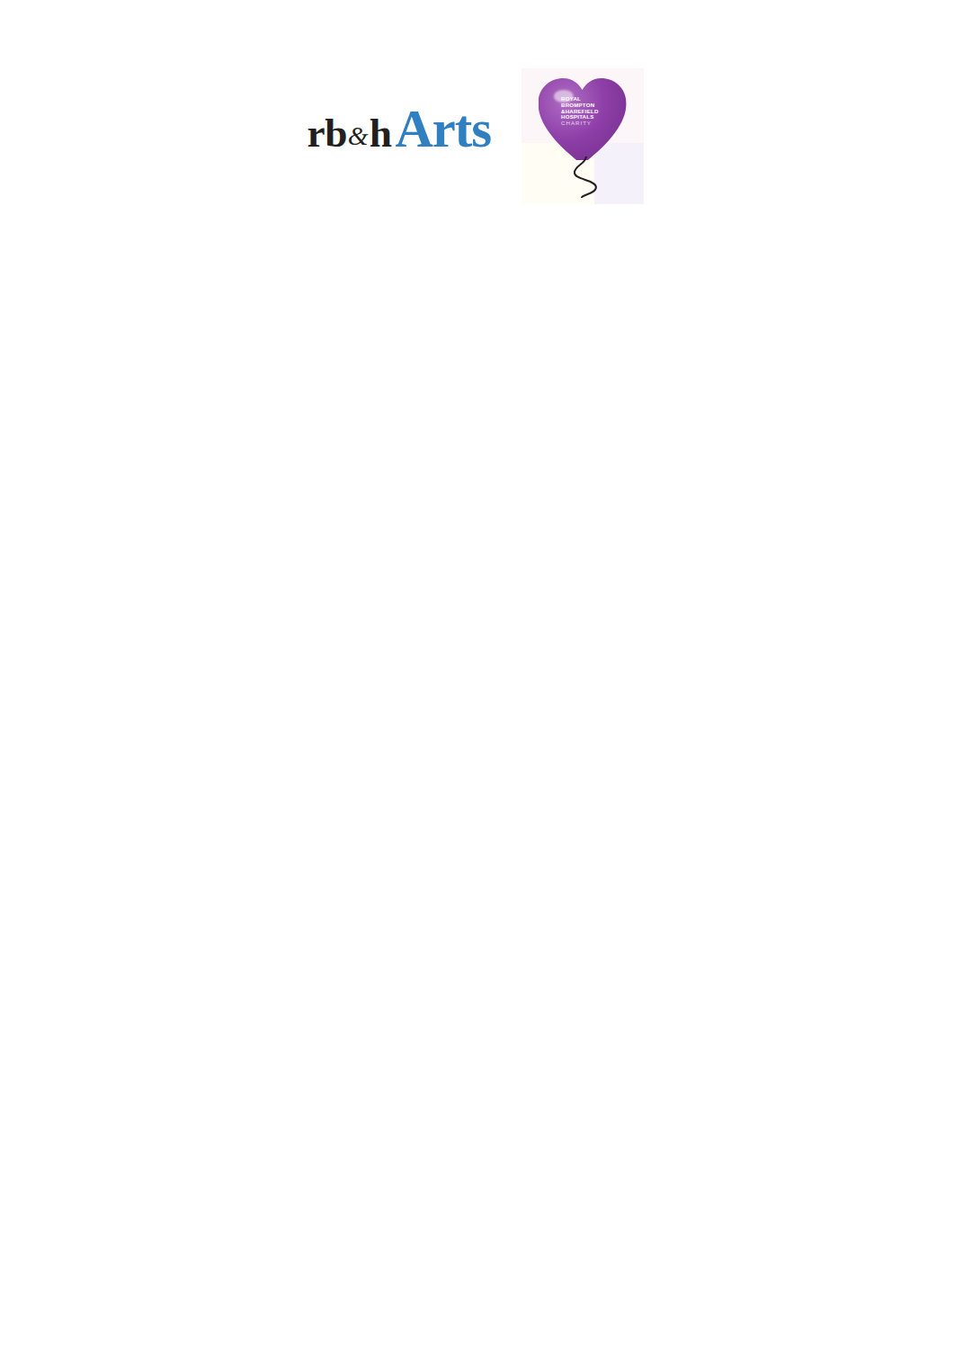rb&hArts
Royal
Brompton
&Harefield
Hospitals
Charity